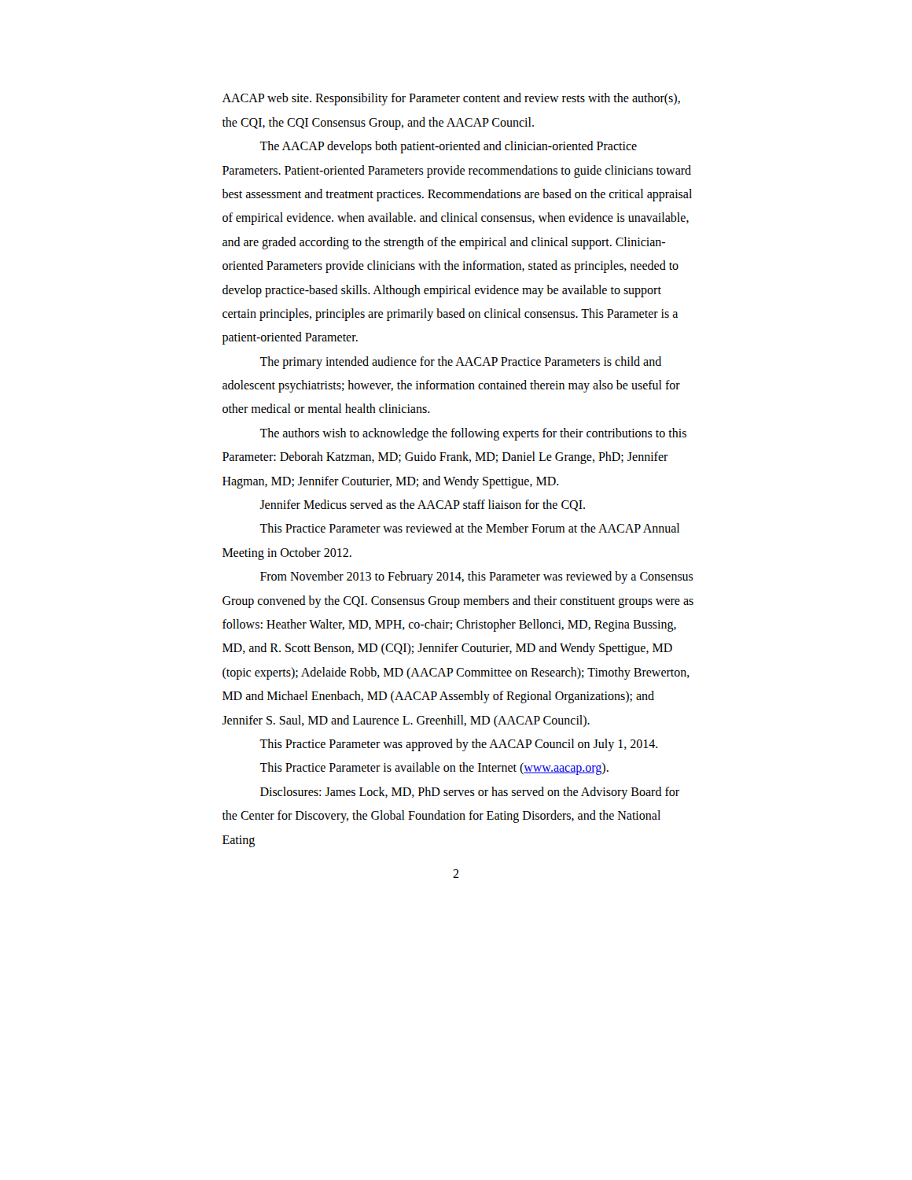AACAP web site. Responsibility for Parameter content and review rests with the author(s), the CQI, the CQI Consensus Group, and the AACAP Council.
The AACAP develops both patient-oriented and clinician-oriented Practice Parameters. Patient-oriented Parameters provide recommendations to guide clinicians toward best assessment and treatment practices. Recommendations are based on the critical appraisal of empirical evidence. when available. and clinical consensus, when evidence is unavailable, and are graded according to the strength of the empirical and clinical support. Clinician-oriented Parameters provide clinicians with the information, stated as principles, needed to develop practice-based skills. Although empirical evidence may be available to support certain principles, principles are primarily based on clinical consensus. This Parameter is a patient-oriented Parameter.
The primary intended audience for the AACAP Practice Parameters is child and adolescent psychiatrists; however, the information contained therein may also be useful for other medical or mental health clinicians.
The authors wish to acknowledge the following experts for their contributions to this Parameter: Deborah Katzman, MD; Guido Frank, MD; Daniel Le Grange, PhD; Jennifer Hagman, MD; Jennifer Couturier, MD; and Wendy Spettigue, MD.
Jennifer Medicus served as the AACAP staff liaison for the CQI.
This Practice Parameter was reviewed at the Member Forum at the AACAP Annual Meeting in October 2012.
From November 2013 to February 2014, this Parameter was reviewed by a Consensus Group convened by the CQI. Consensus Group members and their constituent groups were as follows: Heather Walter, MD, MPH, co-chair; Christopher Bellonci, MD, Regina Bussing, MD, and R. Scott Benson, MD (CQI); Jennifer Couturier, MD and Wendy Spettigue, MD (topic experts); Adelaide Robb, MD (AACAP Committee on Research); Timothy Brewerton, MD and Michael Enenbach, MD (AACAP Assembly of Regional Organizations); and Jennifer S. Saul, MD and Laurence L. Greenhill, MD (AACAP Council).
This Practice Parameter was approved by the AACAP Council on July 1, 2014.
This Practice Parameter is available on the Internet (www.aacap.org).
Disclosures: James Lock, MD, PhD serves or has served on the Advisory Board for the Center for Discovery, the Global Foundation for Eating Disorders, and the National Eating
2